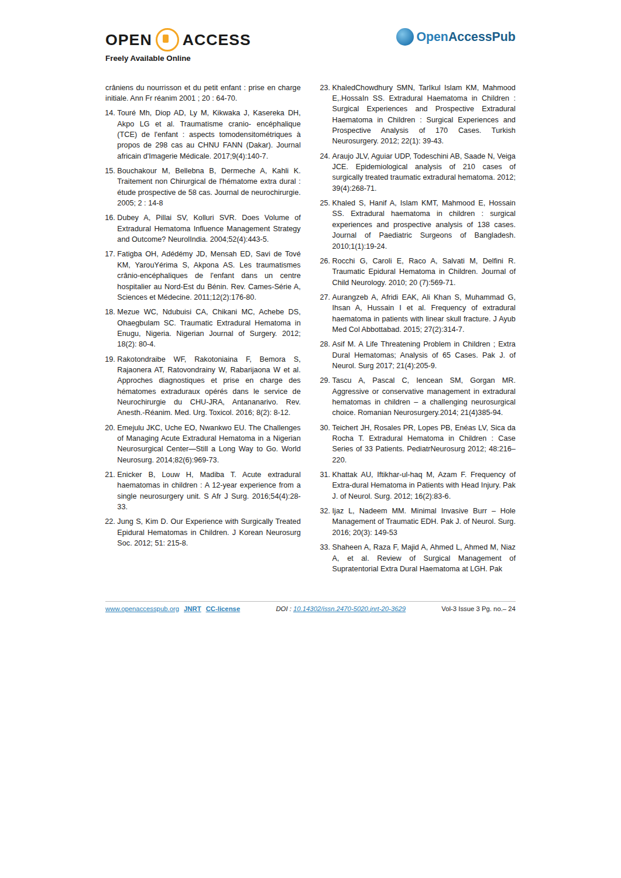OPEN ACCESS
Freely Available Online
OpenAccessPub
crâniens du nourrisson et du petit enfant : prise en charge initiale. Ann Fr réanim 2001 ; 20 : 64-70.
Touré Mh, Diop AD, Ly M, Kikwaka J, Kasereka DH, Akpo LG et al. Traumatisme cranio- encéphalique (TCE) de l'enfant : aspects tomodensitométriques à propos de 298 cas au CHNU FANN (Dakar). Journal africain d'Imagerie Médicale. 2017;9(4):140-7.
Bouchakour M, Bellebna B, Dermeche A, Kahli K. Traitement non Chirurgical de l'hématome extra dural : étude prospective de 58 cas. Journal de neurochirurgie. 2005; 2 : 14-8
Dubey A, Pillai SV, Kolluri SVR. Does Volume of Extradural Hematoma Influence Management Strategy and Outcome? NeurolIndia. 2004;52(4):443-5.
Fatigba OH, Adédémy JD, Mensah ED, Savi de Tové KM, YarouYérima S, Akpona AS. Les traumatismes crânio-encéphaliques de l'enfant dans un centre hospitalier au Nord-Est du Bénin. Rev. Cames-Série A, Sciences et Médecine. 2011;12(2):176-80.
Mezue WC, Ndubuisi CA, Chikani MC, Achebe DS, Ohaegbulam SC. Traumatic Extradural Hematoma in Enugu, Nigeria. Nigerian Journal of Surgery. 2012; 18(2): 80-4.
Rakotondraibe WF, Rakotoniaina F, Bemora S, Rajaonera AT, Ratovondrainy W, Rabarijaona W et al. Approches diagnostiques et prise en charge des hématomes extraduraux opérés dans le service de Neurochirurgie du CHU-JRA, Antananarivo. Rev. Anesth.-Réanim. Med. Urg. Toxicol. 2016; 8(2): 8-12.
Emejulu JKC, Uche EO, Nwankwo EU. The Challenges of Managing Acute Extradural Hematoma in a Nigerian Neurosurgical Center—Still a Long Way to Go. World Neurosurg. 2014;82(6):969-73.
Enicker B, Louw H, Madiba T. Acute extradural haematomas in children : A 12-year experience from a single neurosurgery unit. S Afr J Surg. 2016;54(4):28-33.
Jung S, Kim D. Our Experience with Surgically Treated Epidural Hematomas in Children. J Korean Neurosurg Soc. 2012; 51: 215-8.
KhaledChowdhury SMN, TarIkul Islam KM, Mahmood E,.HossaIn SS. Extradural Haematoma in Children : Surgical Experiences and Prospective Extradural Haematoma in Children : Surgical Experiences and Prospective Analysis of 170 Cases. Turkish Neurosurgery. 2012; 22(1): 39-43.
Araujo JLV, Aguiar UDP, Todeschini AB, Saade N, Veiga JCE. Epidemiological analysis of 210 cases of surgically treated traumatic extradural hematoma. 2012; 39(4):268-71.
Khaled S, Hanif A, Islam KMT, Mahmood E, Hossain SS. Extradural haematoma in children : surgical experiences and prospective analysis of 138 cases. Journal of Paediatric Surgeons of Bangladesh. 2010;1(1):19-24.
Rocchi G, Caroli E, Raco A, Salvati M, Delfini R. Traumatic Epidural Hematoma in Children. Journal of Child Neurology. 2010; 20 (7):569-71.
Aurangzeb A, Afridi EAK, Ali Khan S, Muhammad G, Ihsan A, Hussain I et al. Frequency of extradural haematoma in patients with linear skull fracture. J Ayub Med Col Abbottabad. 2015; 27(2):314-7.
Asif M. A Life Threatening Problem in Children ; Extra Dural Hematomas; Analysis of 65 Cases. Pak J. of Neurol. Surg 2017; 21(4):205-9.
Tascu A, Pascal C, Iencean SM, Gorgan MR. Aggressive or conservative management in extradural hematomas in children – a challenging neurosurgical choice. Romanian Neurosurgery.2014; 21(4)385-94.
Teichert JH, Rosales PR, Lopes PB, Enéas LV, Sica da Rocha T. Extradural Hematoma in Children : Case Series of 33 Patients. PediatrNeurosurg 2012; 48:216–220.
Khattak AU, Iftikhar-ul-haq M, Azam F. Frequency of Extra-dural Hematoma in Patients with Head Injury. Pak J. of Neurol. Surg. 2012; 16(2):83-6.
Ijaz L, Nadeem MM. Minimal Invasive Burr – Hole Management of Traumatic EDH. Pak J. of Neurol. Surg. 2016; 20(3): 149-53
Shaheen A, Raza F, Majid A, Ahmed L, Ahmed M, Niaz A, et al. Review of Surgical Management of Supratentorial Extra Dural Haematoma at LGH. Pak
www.openaccesspub.org JNRT CC-license
DOI : 10.14302/issn.2470-5020.jnrt-20-3629
Vol-3 Issue 3 Pg. no.– 24